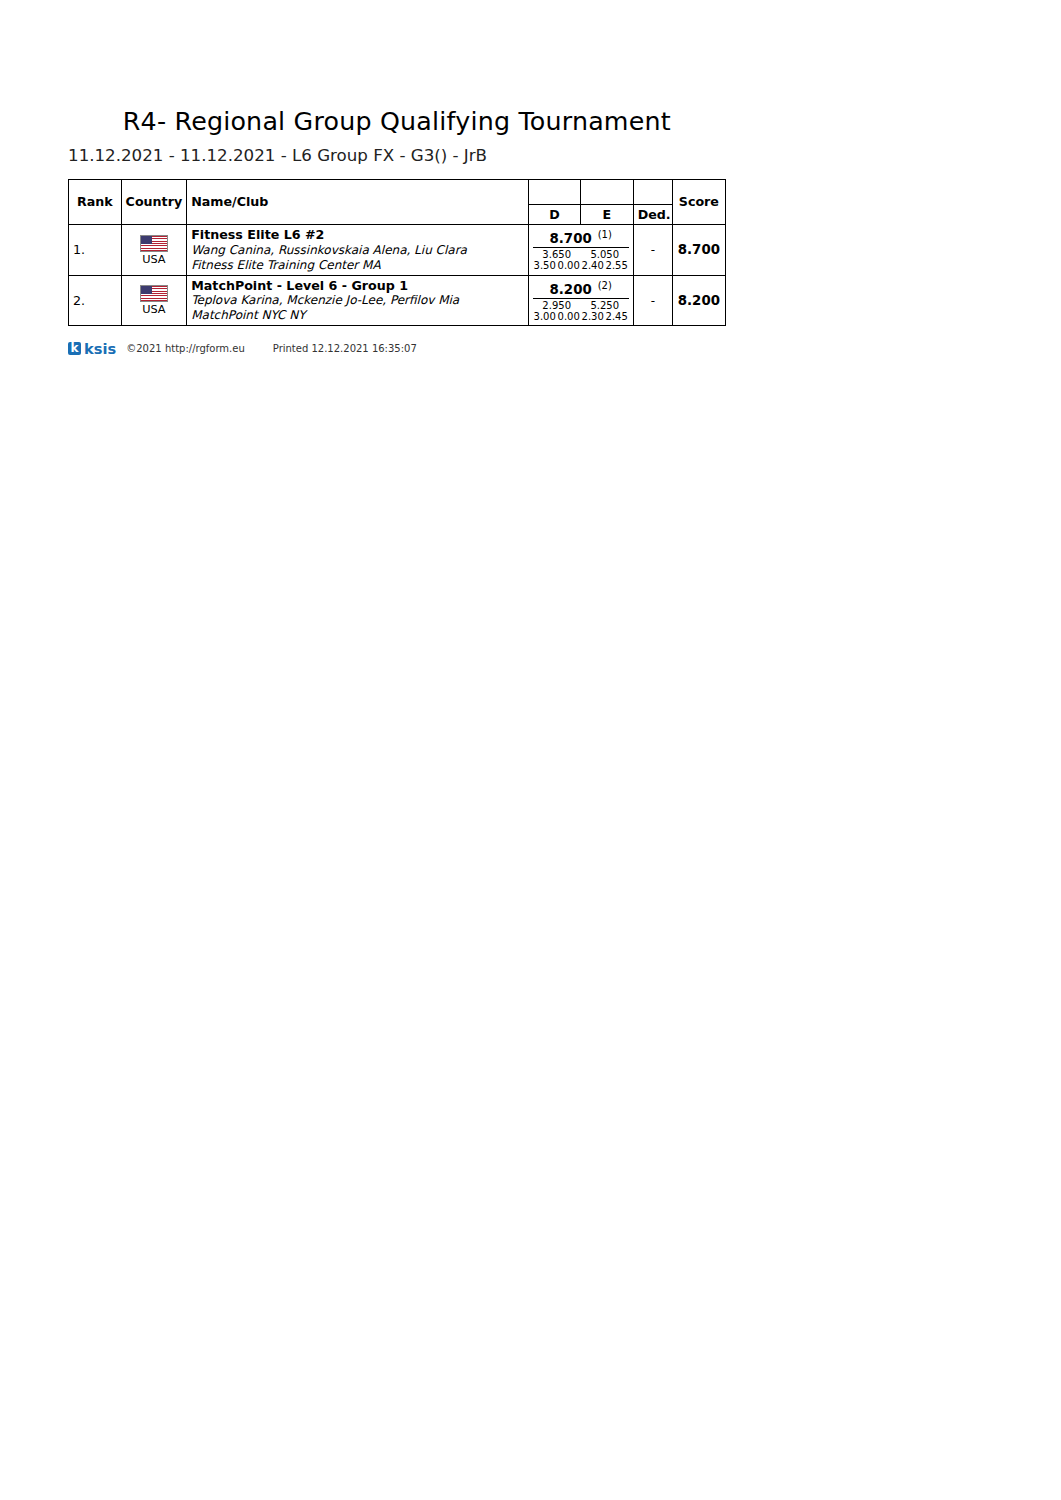R4- Regional Group Qualifying Tournament
11.12.2021 - 11.12.2021 - L6 Group FX - G3() - JrB
| Rank | Country | Name/Club | | | | Score |
| --- | --- | --- | --- | --- | --- | --- |
| D | E | Ded. |
| 1. | USA | Fitness Elite L6 #2 Wang Canina, Russinkovskaia Alena, Liu Clara Fitness Elite Training Center MA | 8.700 (1) 3.650 5.050 3.50 0.00 2.40 2.55 | - | 8.700 |
| 2. | USA | MatchPoint - Level 6 - Group 1 Teplova Karina, Mckenzie Jo-Lee, Perfilov Mia MatchPoint NYC NY | 8.200 (2) 2.950 5.250 3.00 0.00 2.30 2.45 | - | 8.200 |
kksis ©2021 http://rgform.eu Printed 12.12.2021 16:35:07